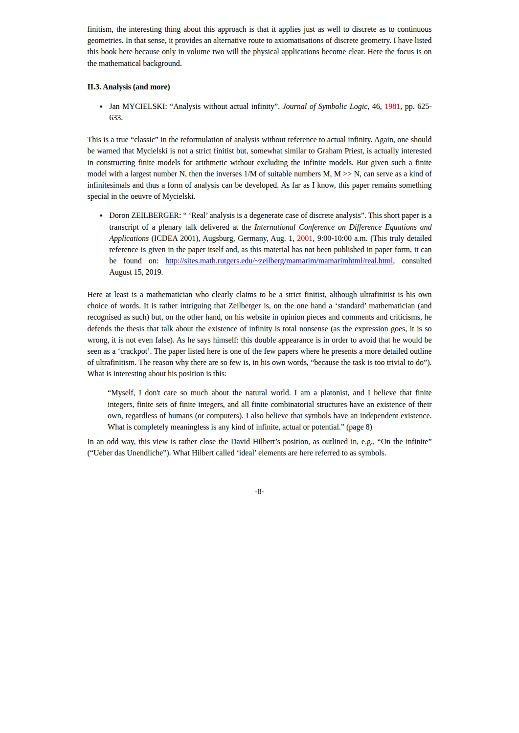finitism, the interesting thing about this approach is that it applies just as well to discrete as to continuous geometries. In that sense, it provides an alternative route to axiomatisations of discrete geometry. I have listed this book here because only in volume two will the physical applications become clear. Here the focus is on the mathematical background.
II.3. Analysis (and more)
Jan MYCIELSKI: “Analysis without actual infinity”. Journal of Symbolic Logic, 46, 1981, pp. 625-633.
This is a true “classic” in the reformulation of analysis without reference to actual infinity. Again, one should be warned that Mycielski is not a strict finitist but, somewhat similar to Graham Priest, is actually interested in constructing finite models for arithmetic without excluding the infinite models. But given such a finite model with a largest number N, then the inverses 1/M of suitable numbers M, M >> N, can serve as a kind of infinitesimals and thus a form of analysis can be developed. As far as I know, this paper remains something special in the oeuvre of Mycielski.
Doron ZEILBERGER: “ ‘Real’ analysis is a degenerate case of discrete analysis”. This short paper is a transcript of a plenary talk delivered at the International Conference on Difference Equations and Applications (ICDEA 2001), Augsburg, Germany, Aug. 1, 2001, 9:00-10:00 a.m. (This truly detailed reference is given in the paper itself and, as this material has not been published in paper form, it can be found on: http://sites.math.rutgers.edu/~zeilberg/mamarim/mamarimhtml/real.html, consulted August 15, 2019.
Here at least is a mathematician who clearly claims to be a strict finitist, although ultrafinitist is his own choice of words. It is rather intriguing that Zeilberger is, on the one hand a ‘standard’ mathematician (and recognised as such) but, on the other hand, on his website in opinion pieces and comments and criticisms, he defends the thesis that talk about the existence of infinity is total nonsense (as the expression goes, it is so wrong, it is not even false). As he says himself: this double appearance is in order to avoid that he would be seen as a ‘crackpot’. The paper listed here is one of the few papers where he presents a more detailed outline of ultrafinitism. The reason why there are so few is, in his own words, “because the task is too trivial to do”). What is interesting about his position is this:
“Myself, I don't care so much about the natural world. I am a platonist, and I believe that finite integers, finite sets of finite integers, and all finite combinatorial structures have an existence of their own, regardless of humans (or computers). I also believe that symbols have an independent existence. What is completely meaningless is any kind of infinite, actual or potential.” (page 8)
In an odd way, this view is rather close the David Hilbert’s position, as outlined in, e.g., “On the infinite” (“Ueber das Unendliche”). What Hilbert called ‘ideal’ elements are here referred to as symbols.
-8-